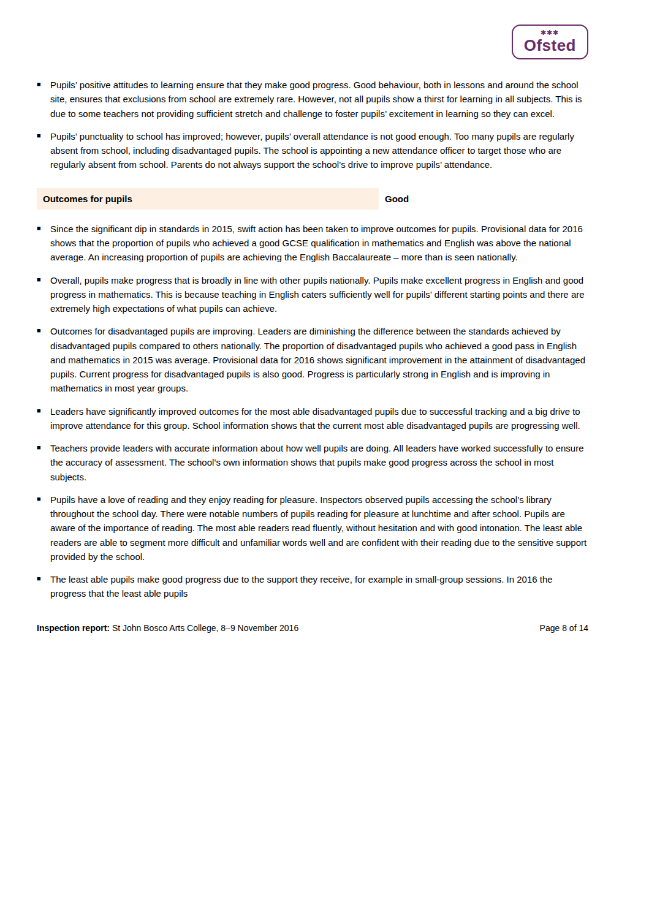✱✱✱ Ofsted
Pupils’ positive attitudes to learning ensure that they make good progress. Good behaviour, both in lessons and around the school site, ensures that exclusions from school are extremely rare. However, not all pupils show a thirst for learning in all subjects. This is due to some teachers not providing sufficient stretch and challenge to foster pupils’ excitement in learning so they can excel.
Pupils’ punctuality to school has improved; however, pupils’ overall attendance is not good enough. Too many pupils are regularly absent from school, including disadvantaged pupils. The school is appointing a new attendance officer to target those who are regularly absent from school. Parents do not always support the school’s drive to improve pupils’ attendance.
Outcomes for pupils
Good
Since the significant dip in standards in 2015, swift action has been taken to improve outcomes for pupils. Provisional data for 2016 shows that the proportion of pupils who achieved a good GCSE qualification in mathematics and English was above the national average. An increasing proportion of pupils are achieving the English Baccalaureate – more than is seen nationally.
Overall, pupils make progress that is broadly in line with other pupils nationally. Pupils make excellent progress in English and good progress in mathematics. This is because teaching in English caters sufficiently well for pupils’ different starting points and there are extremely high expectations of what pupils can achieve.
Outcomes for disadvantaged pupils are improving. Leaders are diminishing the difference between the standards achieved by disadvantaged pupils compared to others nationally. The proportion of disadvantaged pupils who achieved a good pass in English and mathematics in 2015 was average. Provisional data for 2016 shows significant improvement in the attainment of disadvantaged pupils. Current progress for disadvantaged pupils is also good. Progress is particularly strong in English and is improving in mathematics in most year groups.
Leaders have significantly improved outcomes for the most able disadvantaged pupils due to successful tracking and a big drive to improve attendance for this group. School information shows that the current most able disadvantaged pupils are progressing well.
Teachers provide leaders with accurate information about how well pupils are doing. All leaders have worked successfully to ensure the accuracy of assessment. The school’s own information shows that pupils make good progress across the school in most subjects.
Pupils have a love of reading and they enjoy reading for pleasure. Inspectors observed pupils accessing the school’s library throughout the school day. There were notable numbers of pupils reading for pleasure at lunchtime and after school. Pupils are aware of the importance of reading. The most able readers read fluently, without hesitation and with good intonation. The least able readers are able to segment more difficult and unfamiliar words well and are confident with their reading due to the sensitive support provided by the school.
The least able pupils make good progress due to the support they receive, for example in small-group sessions. In 2016 the progress that the least able pupils
Inspection report: St John Bosco Arts College, 8–9 November 2016
Page 8 of 14